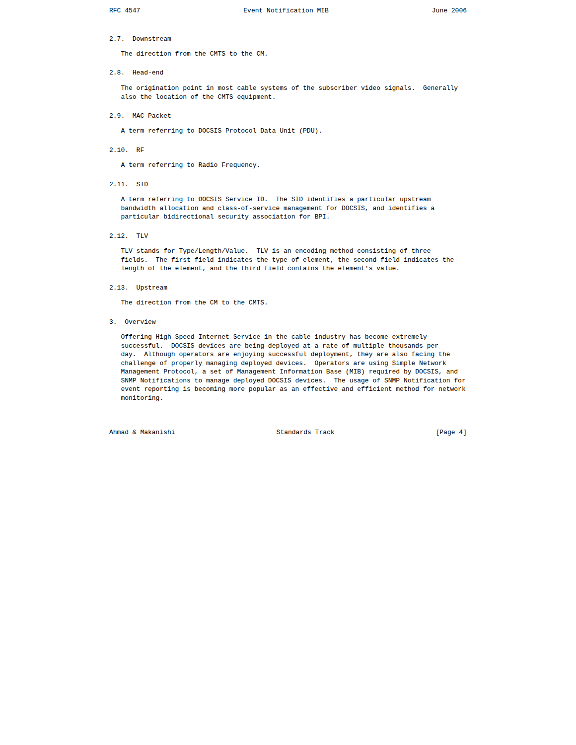RFC 4547 Event Notification MIB June 2006
2.7. Downstream
The direction from the CMTS to the CM.
2.8. Head-end
The origination point in most cable systems of the subscriber video signals. Generally also the location of the CMTS equipment.
2.9. MAC Packet
A term referring to DOCSIS Protocol Data Unit (PDU).
2.10. RF
A term referring to Radio Frequency.
2.11. SID
A term referring to DOCSIS Service ID. The SID identifies a particular upstream bandwidth allocation and class-of-service management for DOCSIS, and identifies a particular bidirectional security association for BPI.
2.12. TLV
TLV stands for Type/Length/Value. TLV is an encoding method consisting of three fields. The first field indicates the type of element, the second field indicates the length of the element, and the third field contains the element's value.
2.13. Upstream
The direction from the CM to the CMTS.
3. Overview
Offering High Speed Internet Service in the cable industry has become extremely successful. DOCSIS devices are being deployed at a rate of multiple thousands per day. Although operators are enjoying successful deployment, they are also facing the challenge of properly managing deployed devices. Operators are using Simple Network Management Protocol, a set of Management Information Base (MIB) required by DOCSIS, and SNMP Notifications to manage deployed DOCSIS devices. The usage of SNMP Notification for event reporting is becoming more popular as an effective and efficient method for network monitoring.
Ahmad & Makanishi Standards Track [Page 4]